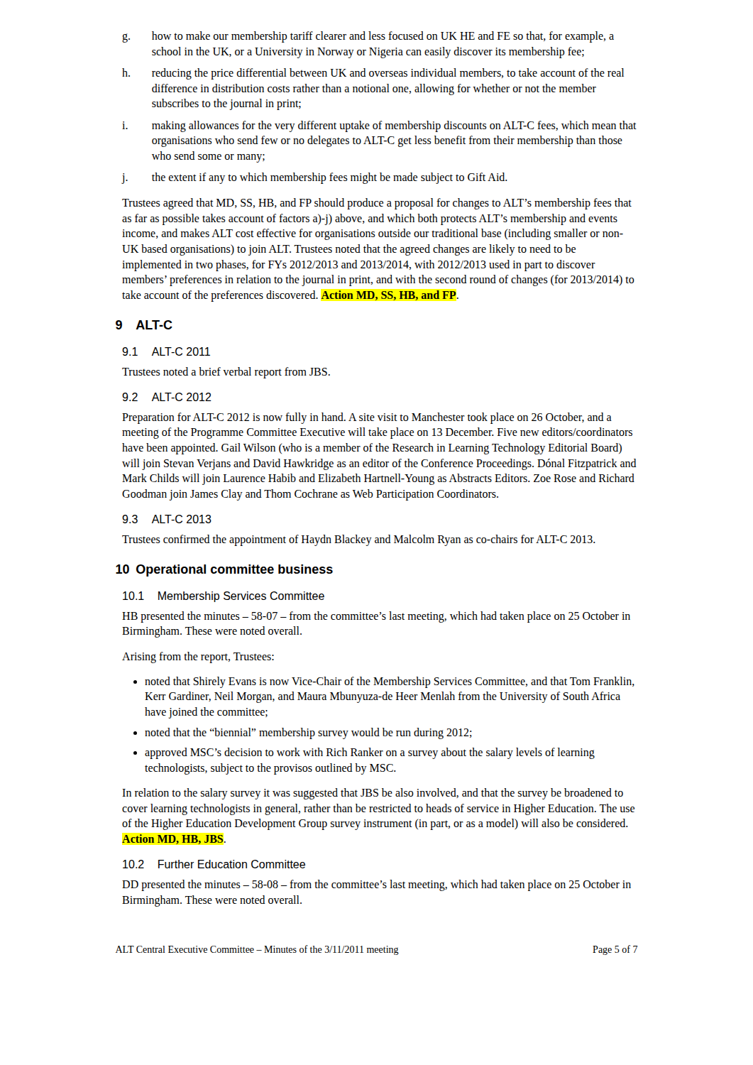g. how to make our membership tariff clearer and less focused on UK HE and FE so that, for example, a school in the UK, or a University in Norway or Nigeria can easily discover its membership fee;
h. reducing the price differential between UK and overseas individual members, to take account of the real difference in distribution costs rather than a notional one, allowing for whether or not the member subscribes to the journal in print;
i. making allowances for the very different uptake of membership discounts on ALT-C fees, which mean that organisations who send few or no delegates to ALT-C get less benefit from their membership than those who send some or many;
j. the extent if any to which membership fees might be made subject to Gift Aid.
Trustees agreed that MD, SS, HB, and FP should produce a proposal for changes to ALT’s membership fees that as far as possible takes account of factors a)-j) above, and which both protects ALT’s membership and events income, and makes ALT cost effective for organisations outside our traditional base (including smaller or non-UK based organisations) to join ALT. Trustees noted that the agreed changes are likely to need to be implemented in two phases, for FYs 2012/2013 and 2013/2014, with 2012/2013 used in part to discover members’ preferences in relation to the journal in print, and with the second round of changes (for 2013/2014) to take account of the preferences discovered. Action MD, SS, HB, and FP.
9 ALT-C
9.1 ALT-C 2011
Trustees noted a brief verbal report from JBS.
9.2 ALT-C 2012
Preparation for ALT-C 2012 is now fully in hand. A site visit to Manchester took place on 26 October, and a meeting of the Programme Committee Executive will take place on 13 December. Five new editors/coordinators have been appointed. Gail Wilson (who is a member of the Research in Learning Technology Editorial Board) will join Stevan Verjans and David Hawkridge as an editor of the Conference Proceedings. Dónal Fitzpatrick and Mark Childs will join Laurence Habib and Elizabeth Hartnell-Young as Abstracts Editors. Zoe Rose and Richard Goodman join James Clay and Thom Cochrane as Web Participation Coordinators.
9.3 ALT-C 2013
Trustees confirmed the appointment of Haydn Blackey and Malcolm Ryan as co-chairs for ALT-C 2013.
10 Operational committee business
10.1 Membership Services Committee
HB presented the minutes – 58-07 – from the committee’s last meeting, which had taken place on 25 October in Birmingham. These were noted overall.
Arising from the report, Trustees:
noted that Shirely Evans is now Vice-Chair of the Membership Services Committee, and that Tom Franklin, Kerr Gardiner, Neil Morgan, and Maura Mbunyuza-de Heer Menlah from the University of South Africa have joined the committee;
noted that the “biennial” membership survey would be run during 2012;
approved MSC’s decision to work with Rich Ranker on a survey about the salary levels of learning technologists, subject to the provisos outlined by MSC.
In relation to the salary survey it was suggested that JBS be also involved, and that the survey be broadened to cover learning technologists in general, rather than be restricted to heads of service in Higher Education. The use of the Higher Education Development Group survey instrument (in part, or as a model) will also be considered. Action MD, HB, JBS.
10.2 Further Education Committee
DD presented the minutes – 58-08 – from the committee’s last meeting, which had taken place on 25 October in Birmingham. These were noted overall.
ALT Central Executive Committee – Minutes of the 3/11/2011 meeting Page 5 of 7